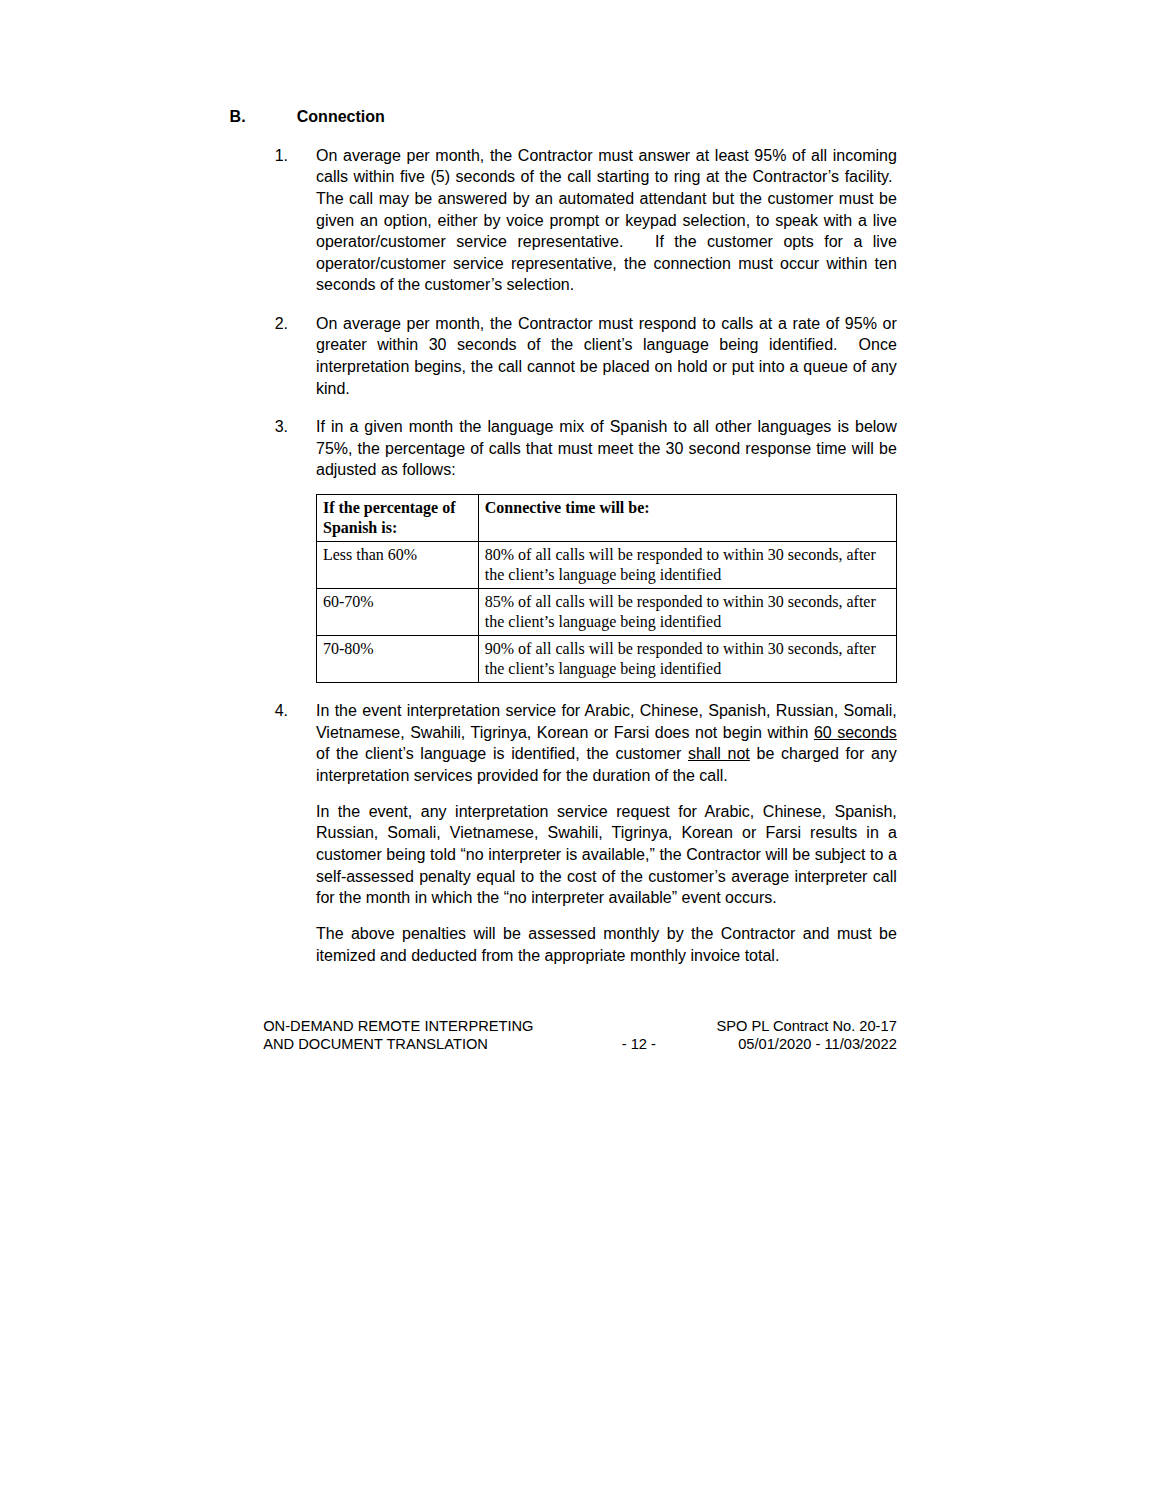B. Connection
1. On average per month, the Contractor must answer at least 95% of all incoming calls within five (5) seconds of the call starting to ring at the Contractor’s facility. The call may be answered by an automated attendant but the customer must be given an option, either by voice prompt or keypad selection, to speak with a live operator/customer service representative. If the customer opts for a live operator/customer service representative, the connection must occur within ten seconds of the customer’s selection.
2. On average per month, the Contractor must respond to calls at a rate of 95% or greater within 30 seconds of the client’s language being identified. Once interpretation begins, the call cannot be placed on hold or put into a queue of any kind.
3. If in a given month the language mix of Spanish to all other languages is below 75%, the percentage of calls that must meet the 30 second response time will be adjusted as follows:
| If the percentage of Spanish is: | Connective time will be: |
| --- | --- |
| Less than 60% | 80% of all calls will be responded to within 30 seconds, after the client’s language being identified |
| 60-70% | 85% of all calls will be responded to within 30 seconds, after the client’s language being identified |
| 70-80% | 90% of all calls will be responded to within 30 seconds, after the client’s language being identified |
4.
In the event interpretation service for Arabic, Chinese, Spanish, Russian, Somali, Vietnamese, Swahili, Tigrinya, Korean or Farsi does not begin within 60 seconds of the client’s language is identified, the customer shall not be charged for any interpretation services provided for the duration of the call.
In the event, any interpretation service request for Arabic, Chinese, Spanish, Russian, Somali, Vietnamese, Swahili, Tigrinya, Korean or Farsi results in a customer being told “no interpreter is available,” the Contractor will be subject to a self-assessed penalty equal to the cost of the customer’s average interpreter call for the month in which the “no interpreter available” event occurs.
The above penalties will be assessed monthly by the Contractor and must be itemized and deducted from the appropriate monthly invoice total.
| ON-DEMAND REMOTE INTERPRETING | | SPO PL Contract No. 20-17 |
| AND DOCUMENT TRANSLATION | - 12 - | 05/01/2020 - 11/03/2022 |